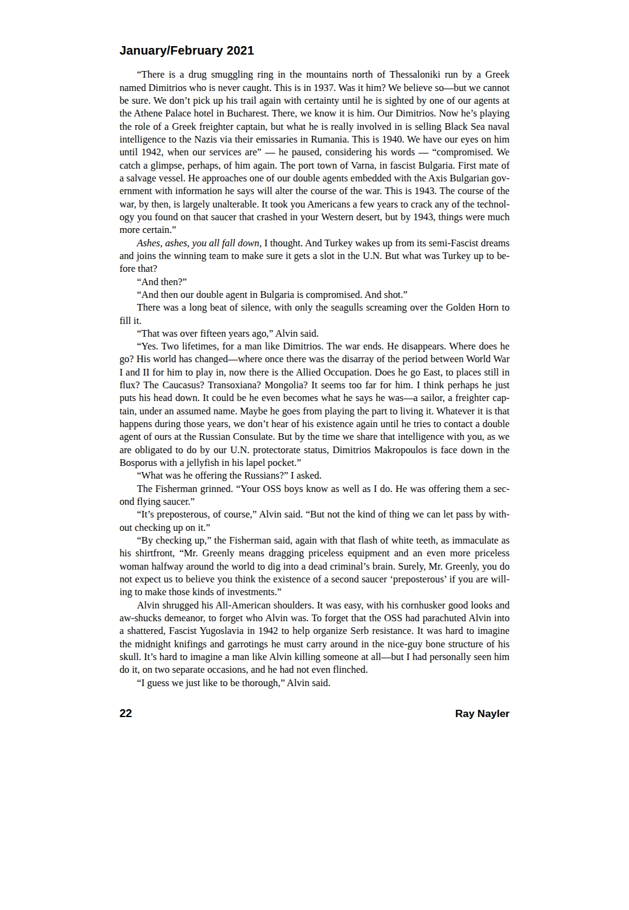January/February 2021
“There is a drug smuggling ring in the mountains north of Thessaloniki run by a Greek named Dimitrios who is never caught. This is in 1937. Was it him? We believe so—but we cannot be sure. We don’t pick up his trail again with certainty until he is sighted by one of our agents at the Athene Palace hotel in Bucharest. There, we know it is him. Our Dimitrios. Now he’s playing the role of a Greek freighter captain, but what he is really involved in is selling Black Sea naval intelligence to the Nazis via their emissaries in Rumania. This is 1940. We have our eyes on him until 1942, when our services are” — he paused, considering his words — “compromised. We catch a glimpse, perhaps, of him again. The port town of Varna, in fascist Bulgaria. First mate of a salvage vessel. He approaches one of our double agents embedded with the Axis Bulgarian government with information he says will alter the course of the war. This is 1943. The course of the war, by then, is largely unalterable. It took you Americans a few years to crack any of the technology you found on that saucer that crashed in your Western desert, but by 1943, things were much more certain.”
Ashes, ashes, you all fall down, I thought. And Turkey wakes up from its semi-Fascist dreams and joins the winning team to make sure it gets a slot in the U.N. But what was Turkey up to before that?
“And then?”
“And then our double agent in Bulgaria is compromised. And shot.”
There was a long beat of silence, with only the seagulls screaming over the Golden Horn to fill it.
“That was over fifteen years ago,” Alvin said.
“Yes. Two lifetimes, for a man like Dimitrios. The war ends. He disappears. Where does he go? His world has changed—where once there was the disarray of the period between World War I and II for him to play in, now there is the Allied Occupation. Does he go East, to places still in flux? The Caucasus? Transoxiana? Mongolia? It seems too far for him. I think perhaps he just puts his head down. It could be he even becomes what he says he was—a sailor, a freighter captain, under an assumed name. Maybe he goes from playing the part to living it. Whatever it is that happens during those years, we don’t hear of his existence again until he tries to contact a double agent of ours at the Russian Consulate. But by the time we share that intelligence with you, as we are obligated to do by our U.N. protectorate status, Dimitrios Makropoulos is face down in the Bosporus with a jellyfish in his lapel pocket.”
“What was he offering the Russians?” I asked.
The Fisherman grinned. “Your OSS boys know as well as I do. He was offering them a second flying saucer.”
“It’s preposterous, of course,” Alvin said. “But not the kind of thing we can let pass by without checking up on it.”
“By checking up,” the Fisherman said, again with that flash of white teeth, as immaculate as his shirtfront, “Mr. Greenly means dragging priceless equipment and an even more priceless woman halfway around the world to dig into a dead criminal’s brain. Surely, Mr. Greenly, you do not expect us to believe you think the existence of a second saucer ‘preposterous’ if you are willing to make those kinds of investments.”
Alvin shrugged his All-American shoulders. It was easy, with his cornhusker good looks and aw-shucks demeanor, to forget who Alvin was. To forget that the OSS had parachuted Alvin into a shattered, Fascist Yugoslavia in 1942 to help organize Serb resistance. It was hard to imagine the midnight knifings and garrotings he must carry around in the nice-guy bone structure of his skull. It’s hard to imagine a man like Alvin killing someone at all—but I had personally seen him do it, on two separate occasions, and he had not even flinched.
“I guess we just like to be thorough,” Alvin said.
22 Ray Nayler